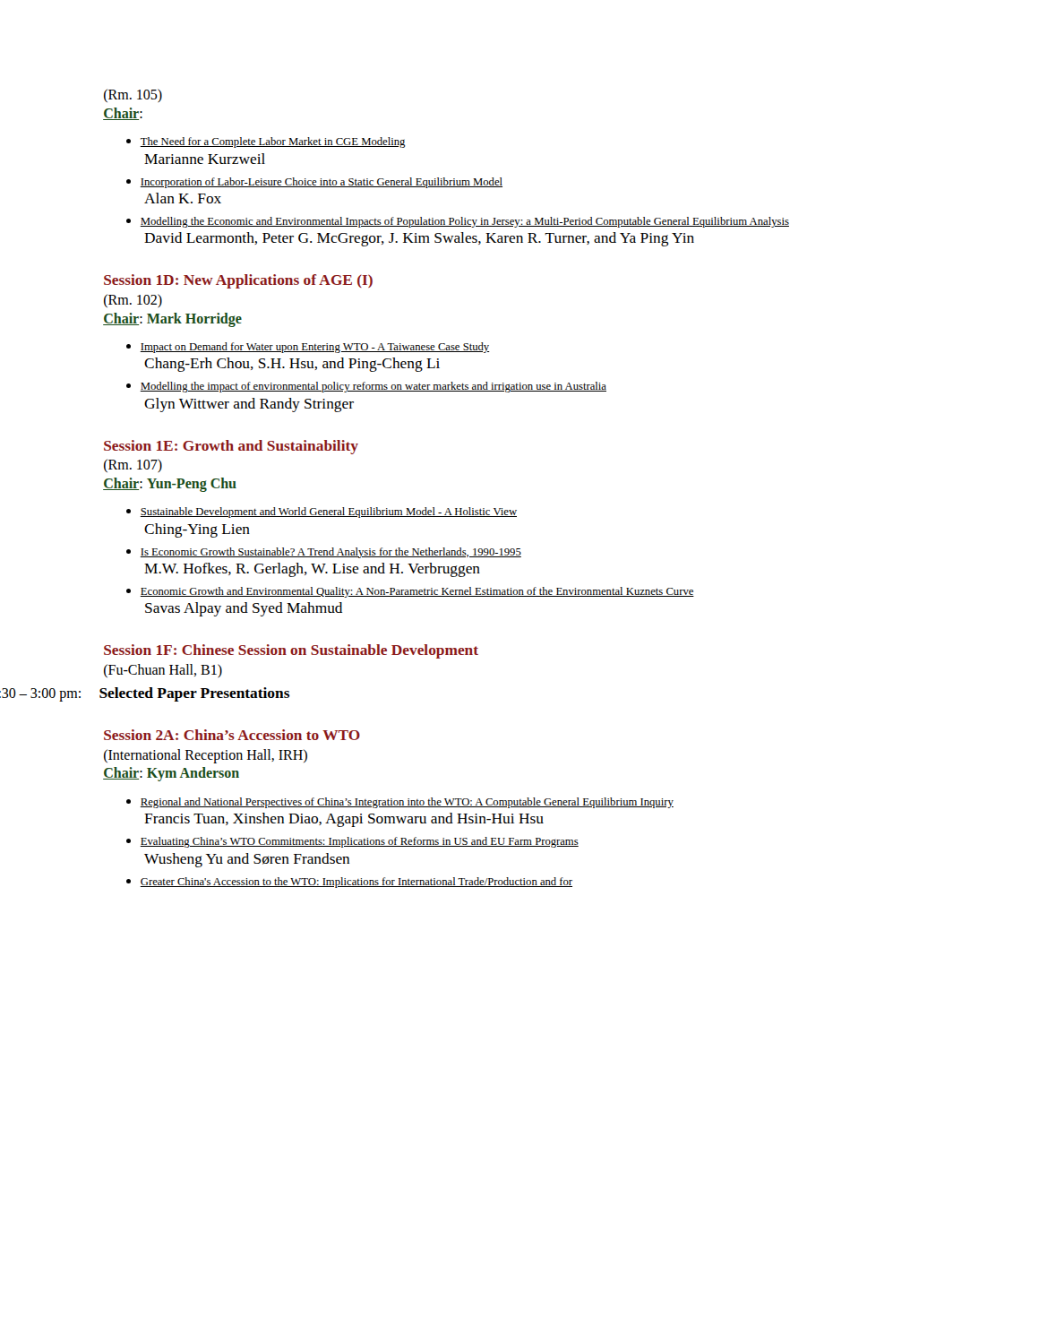(Rm. 105)
Chair:
The Need for a Complete Labor Market in CGE Modeling Marianne Kurzweil
Incorporation of Labor-Leisure Choice into a Static General Equilibrium Model Alan K. Fox
Modelling the Economic and Environmental Impacts of Population Policy in Jersey: a Multi-Period Computable General Equilibrium Analysis David Learmonth, Peter G. McGregor, J. Kim Swales, Karen R. Turner, and Ya Ping Yin
Session 1D: New Applications of AGE (I)
(Rm. 102)
Chair: Mark Horridge
Impact on Demand for Water upon Entering WTO - A Taiwanese Case Study Chang-Erh Chou, S.H. Hsu, and Ping-Cheng Li
Modelling the impact of environmental policy reforms on water markets and irrigation use in Australia Glyn Wittwer and Randy Stringer
Session 1E: Growth and Sustainability
(Rm. 107)
Chair: Yun-Peng Chu
Sustainable Development and World General Equilibrium Model - A Holistic View Ching-Ying Lien
Is Economic Growth Sustainable? A Trend Analysis for the Netherlands, 1990-1995 M.W. Hofkes, R. Gerlagh, W. Lise and H. Verbruggen
Economic Growth and Environmental Quality: A Non-Parametric Kernel Estimation of the Environmental Kuznets Curve Savas Alpay and Syed Mahmud
Session 1F: Chinese Session on Sustainable Development
(Fu-Chuan Hall, B1)
1:30 – 3:00 pm:
Selected Paper Presentations
Session 2A: China’s Accession to WTO
(International Reception Hall, IRH)
Chair: Kym Anderson
Regional and National Perspectives of China’s Integration into the WTO: A Computable General Equilibrium Inquiry Francis Tuan, Xinshen Diao, Agapi Somwaru and Hsin-Hui Hsu
Evaluating China’s WTO Commitments: Implications of Reforms in US and EU Farm Programs Wusheng Yu and Søren Frandsen
Greater China's Accession to the WTO: Implications for International Trade/Production and for